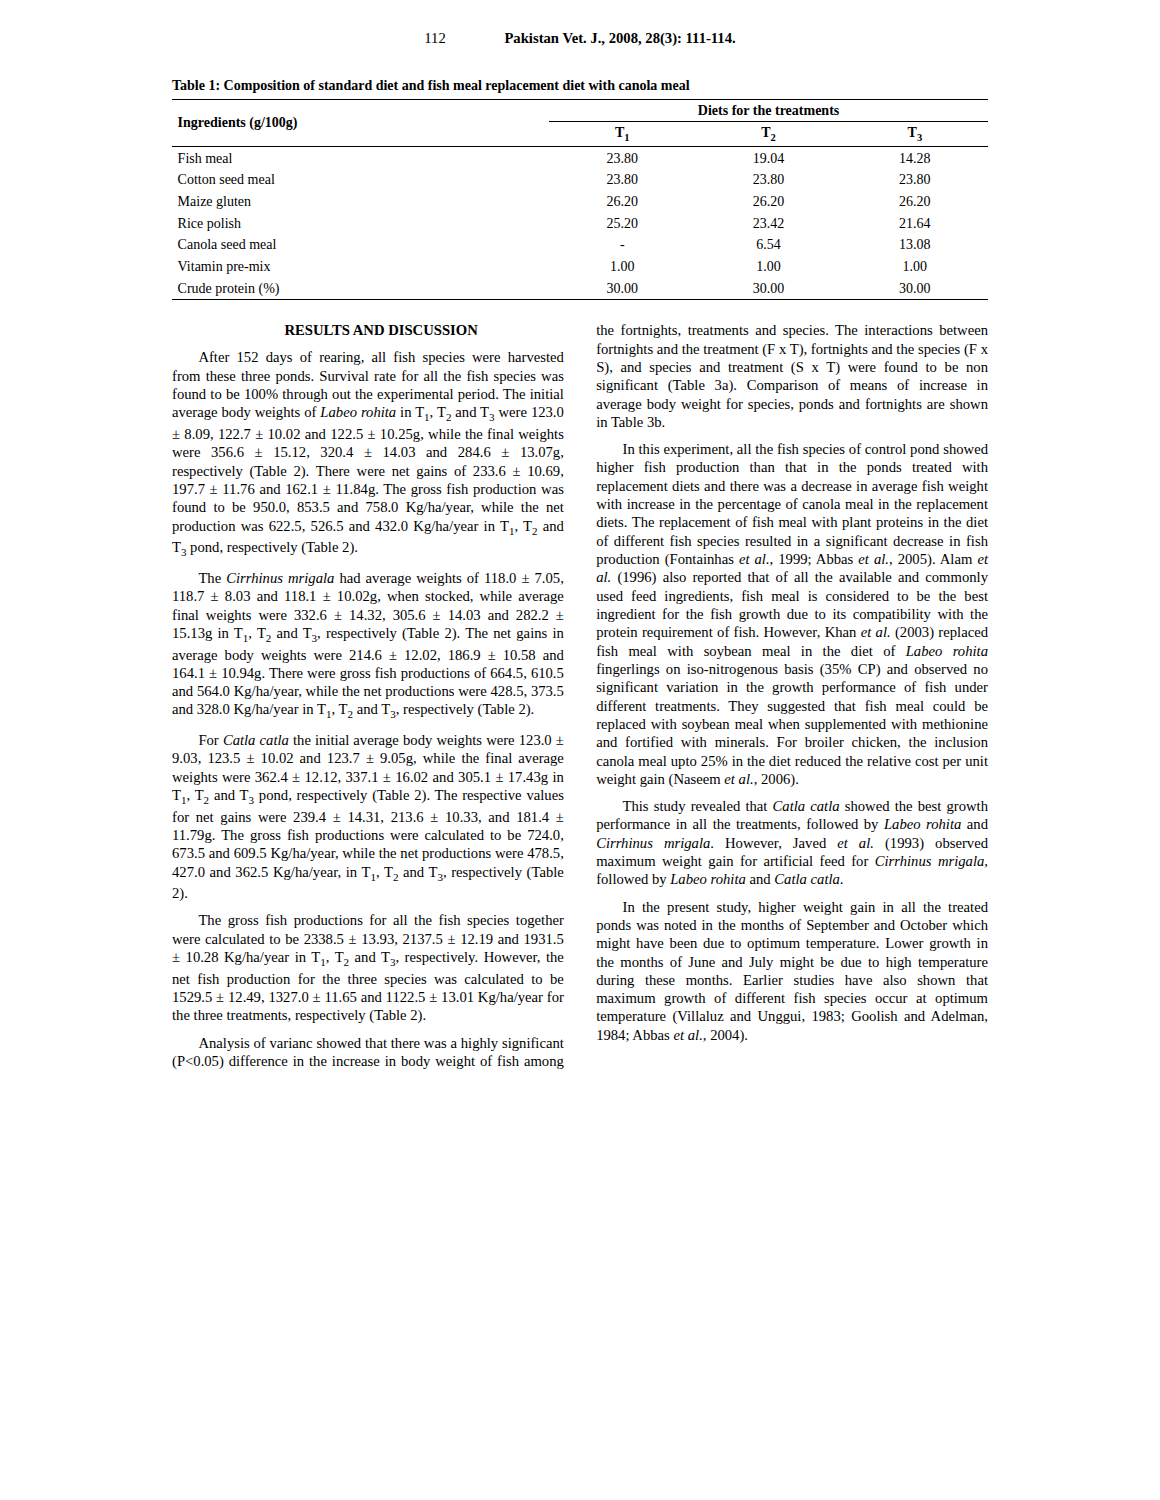112 Pakistan Vet. J., 2008, 28(3): 111-114.
Table 1: Composition of standard diet and fish meal replacement diet with canola meal
| Ingredients (g/100g) | Diets for the treatments |
| --- | --- |
| T 1 | T 2 | T 3 |
| Fish meal | 23.80 | 19.04 | 14.28 |
| Cotton seed meal | 23.80 | 23.80 | 23.80 |
| Maize gluten | 26.20 | 26.20 | 26.20 |
| Rice polish | 25.20 | 23.42 | 21.64 |
| Canola seed meal | - | 6.54 | 13.08 |
| Vitamin pre-mix | 1.00 | 1.00 | 1.00 |
| Crude protein (%) | 30.00 | 30.00 | 30.00 |
RESULTS AND DISCUSSION
After 152 days of rearing, all fish species were harvested from these three ponds. Survival rate for all the fish species was found to be 100% through out the experimental period. The initial average body weights of Labeo rohita in T1, T2 and T3 were 123.0 ± 8.09, 122.7 ± 10.02 and 122.5 ± 10.25g, while the final weights were 356.6 ± 15.12, 320.4 ± 14.03 and 284.6 ± 13.07g, respectively (Table 2). There were net gains of 233.6 ± 10.69, 197.7 ± 11.76 and 162.1 ± 11.84g. The gross fish production was found to be 950.0, 853.5 and 758.0 Kg/ha/year, while the net production was 622.5, 526.5 and 432.0 Kg/ha/year in T1, T2 and T3 pond, respectively (Table 2).
The Cirrhinus mrigala had average weights of 118.0 ± 7.05, 118.7 ± 8.03 and 118.1 ± 10.02g, when stocked, while average final weights were 332.6 ± 14.32, 305.6 ± 14.03 and 282.2 ± 15.13g in T1, T2 and T3, respectively (Table 2). The net gains in average body weights were 214.6 ± 12.02, 186.9 ± 10.58 and 164.1 ± 10.94g. There were gross fish productions of 664.5, 610.5 and 564.0 Kg/ha/year, while the net productions were 428.5, 373.5 and 328.0 Kg/ha/year in T1, T2 and T3, respectively (Table 2).
For Catla catla the initial average body weights were 123.0 ± 9.03, 123.5 ± 10.02 and 123.7 ± 9.05g, while the final average weights were 362.4 ± 12.12, 337.1 ± 16.02 and 305.1 ± 17.43g in T1, T2 and T3 pond, respectively (Table 2). The respective values for net gains were 239.4 ± 14.31, 213.6 ± 10.33, and 181.4 ± 11.79g. The gross fish productions were calculated to be 724.0, 673.5 and 609.5 Kg/ha/year, while the net productions were 478.5, 427.0 and 362.5 Kg/ha/year, in T1, T2 and T3, respectively (Table 2).
The gross fish productions for all the fish species together were calculated to be 2338.5 ± 13.93, 2137.5 ± 12.19 and 1931.5 ± 10.28 Kg/ha/year in T1, T2 and T3, respectively. However, the net fish production for the three species was calculated to be 1529.5 ± 12.49, 1327.0 ± 11.65 and 1122.5 ± 13.01 Kg/ha/year for the three treatments, respectively (Table 2).
Analysis of varianc showed that there was a highly significant (P<0.05) difference in the increase in body weight of fish among the fortnights, treatments and species. The interactions between fortnights and the treatment (F x T), fortnights and the species (F x S), and species and treatment (S x T) were found to be non significant (Table 3a). Comparison of means of increase in average body weight for species, ponds and fortnights are shown in Table 3b.
In this experiment, all the fish species of control pond showed higher fish production than that in the ponds treated with replacement diets and there was a decrease in average fish weight with increase in the percentage of canola meal in the replacement diets. The replacement of fish meal with plant proteins in the diet of different fish species resulted in a significant decrease in fish production (Fontainhas et al., 1999; Abbas et al., 2005). Alam et al. (1996) also reported that of all the available and commonly used feed ingredients, fish meal is considered to be the best ingredient for the fish growth due to its compatibility with the protein requirement of fish. However, Khan et al. (2003) replaced fish meal with soybean meal in the diet of Labeo rohita fingerlings on iso-nitrogenous basis (35% CP) and observed no significant variation in the growth performance of fish under different treatments. They suggested that fish meal could be replaced with soybean meal when supplemented with methionine and fortified with minerals. For broiler chicken, the inclusion canola meal upto 25% in the diet reduced the relative cost per unit weight gain (Naseem et al., 2006).
This study revealed that Catla catla showed the best growth performance in all the treatments, followed by Labeo rohita and Cirrhinus mrigala. However, Javed et al. (1993) observed maximum weight gain for artificial feed for Cirrhinus mrigala, followed by Labeo rohita and Catla catla.
In the present study, higher weight gain in all the treated ponds was noted in the months of September and October which might have been due to optimum temperature. Lower growth in the months of June and July might be due to high temperature during these months. Earlier studies have also shown that maximum growth of different fish species occur at optimum temperature (Villaluz and Unggui, 1983; Goolish and Adelman, 1984; Abbas et al., 2004).